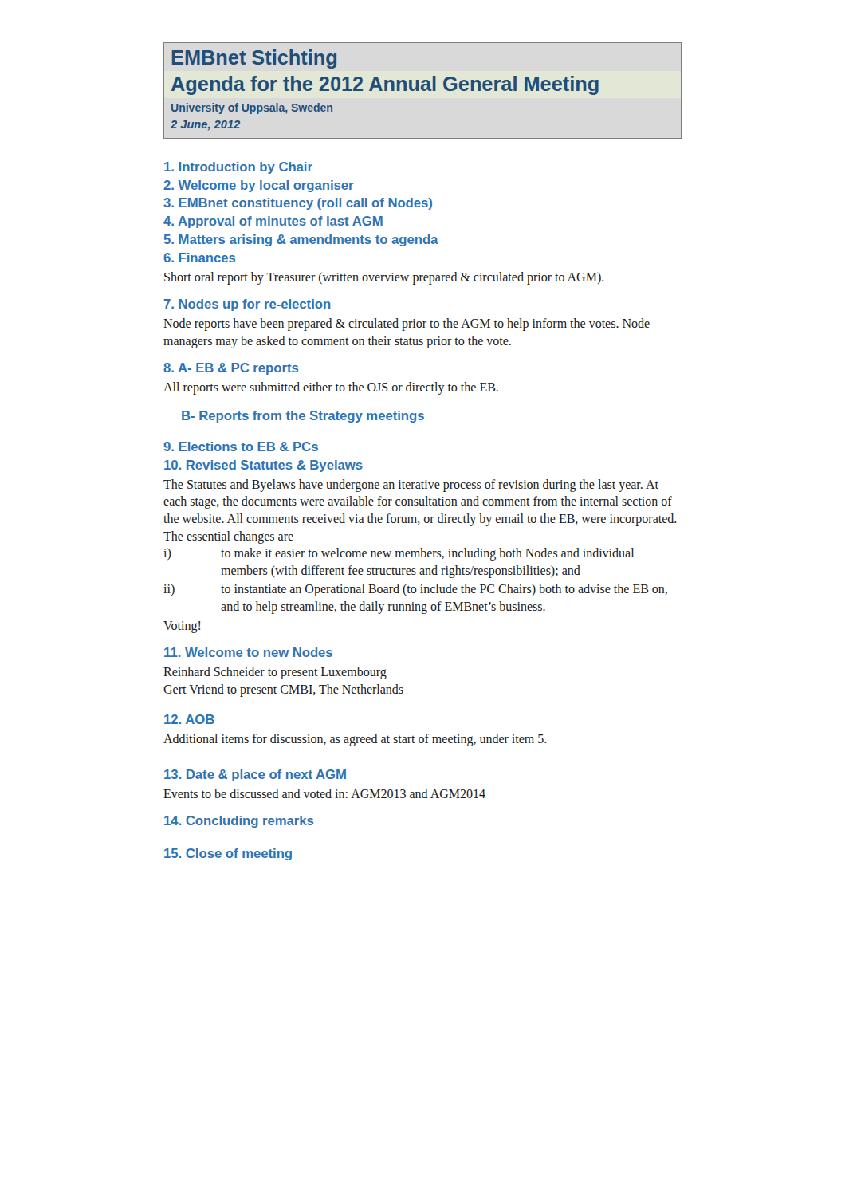EMBnet Stichting
Agenda for the 2012 Annual General Meeting
University of Uppsala, Sweden
2 June, 2012
1. Introduction by Chair
2. Welcome by local organiser
3. EMBnet constituency (roll call of Nodes)
4. Approval of minutes of last AGM
5. Matters arising & amendments to agenda
6. Finances
Short oral report by Treasurer (written overview prepared & circulated prior to AGM).
7. Nodes up for re-election
Node reports have been prepared & circulated prior to the AGM to help inform the votes. Node managers may be asked to comment on their status prior to the vote.
8. A- EB & PC reports
All reports were submitted either to the OJS or directly to the EB.
B- Reports from the Strategy meetings
9. Elections to EB & PCs
10. Revised Statutes & Byelaws
The Statutes and Byelaws have undergone an iterative process of revision during the last year. At each stage, the documents were available for consultation and comment from the internal section of the website. All comments received via the forum, or directly by email to the EB, were incorporated. The essential changes are
i) to make it easier to welcome new members, including both Nodes and individual members (with different fee structures and rights/responsibilities); and
ii) to instantiate an Operational Board (to include the PC Chairs) both to advise the EB on, and to help streamline, the daily running of EMBnet’s business.
Voting!
11. Welcome to new Nodes
Reinhard Schneider to present Luxembourg
Gert Vriend to present CMBI, The Netherlands
12. AOB
Additional items for discussion, as agreed at start of meeting, under item 5.
13. Date & place of next AGM
Events to be discussed and voted in: AGM2013 and AGM2014
14. Concluding remarks
15. Close of meeting